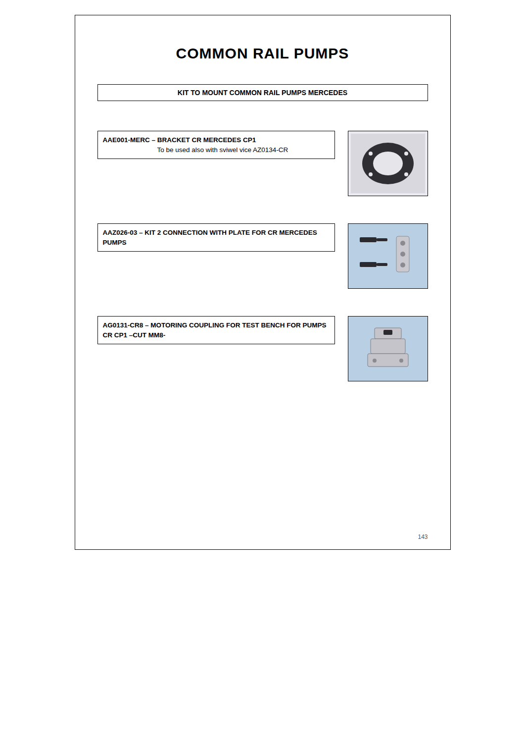COMMON RAIL PUMPS
KIT TO MOUNT COMMON RAIL PUMPS MERCEDES
AAE001-MERC – BRACKET CR MERCEDES CP1 To be used also with sviwel vice AZ0134-CR
AAZ026-03 – KIT 2 CONNECTION WITH PLATE FOR CR MERCEDES PUMPS
AG0131-CR8 – MOTORING COUPLING FOR TEST BENCH FOR PUMPS CR CP1 –CUT MM8-
143